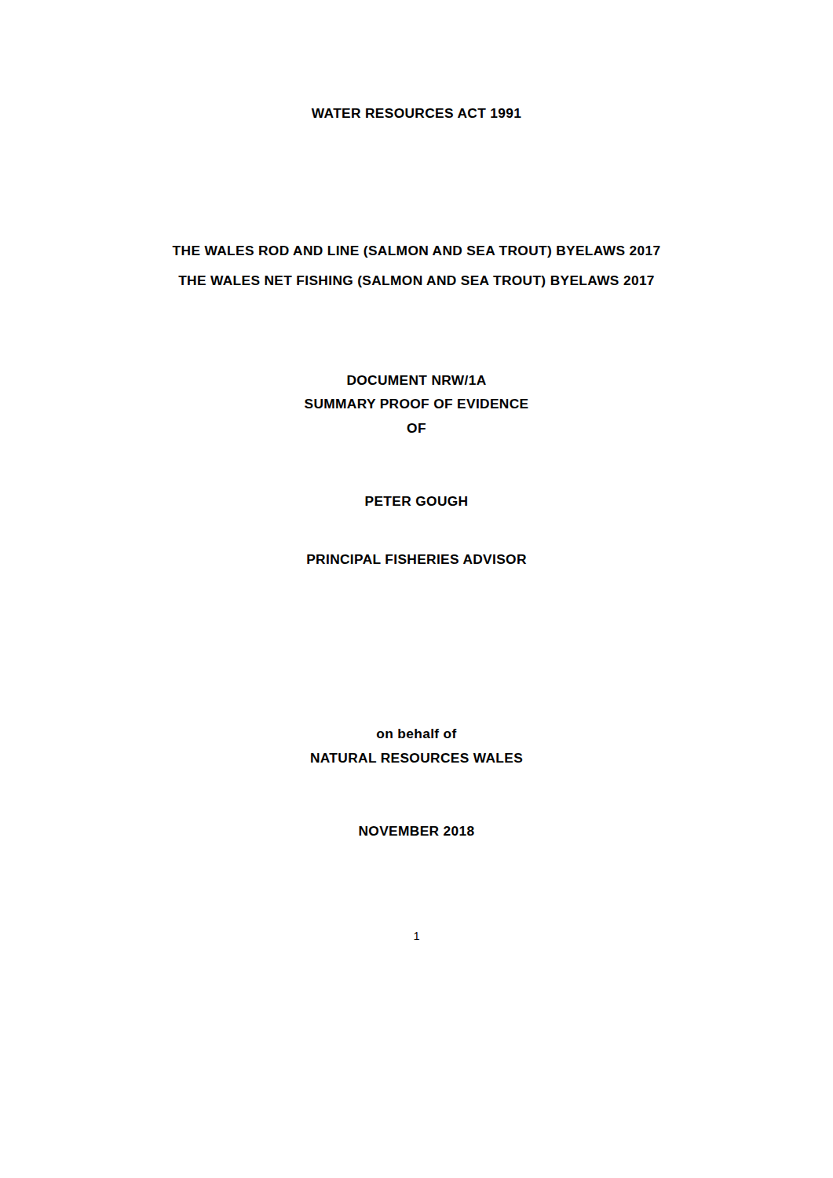WATER RESOURCES ACT 1991
THE WALES ROD AND LINE (SALMON AND SEA TROUT) BYELAWS 2017
THE WALES NET FISHING (SALMON AND SEA TROUT) BYELAWS 2017
DOCUMENT NRW/1A
SUMMARY PROOF OF EVIDENCE
OF
PETER GOUGH
PRINCIPAL FISHERIES ADVISOR
on behalf of
NATURAL RESOURCES WALES
NOVEMBER 2018
1